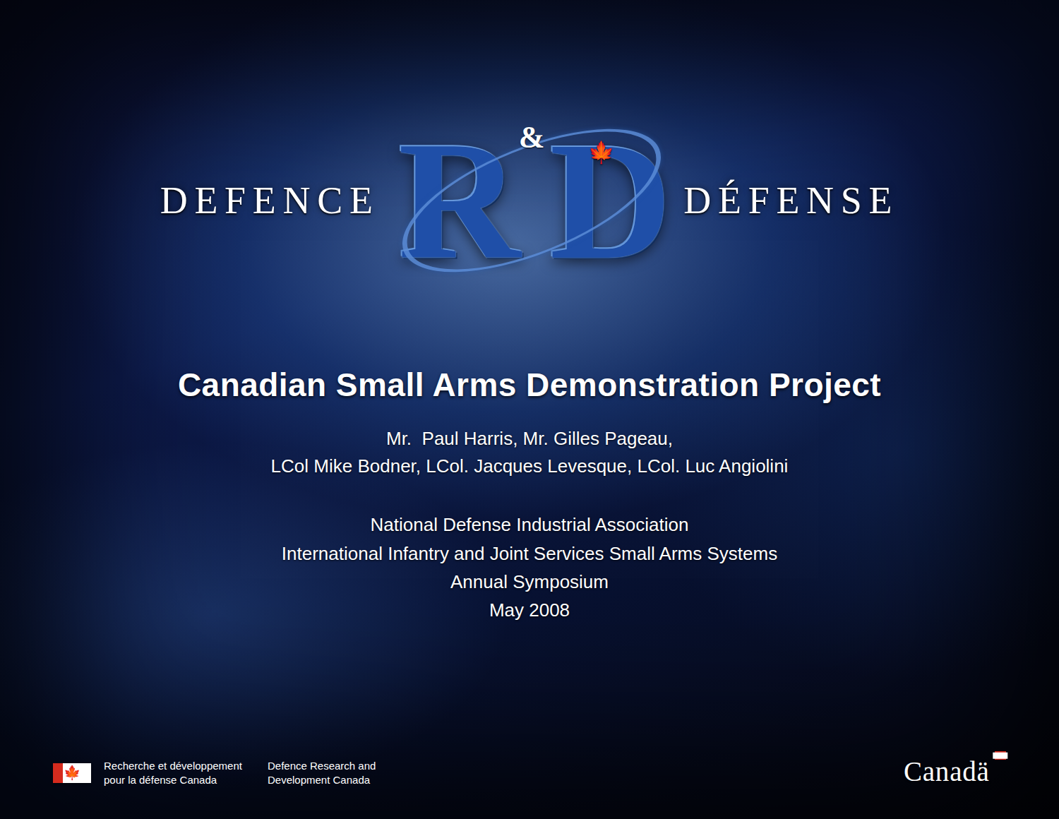DEFENCE
R D
&
🍁
DÉFENSE
Canadian Small Arms Demonstration Project
Mr. Paul Harris, Mr. Gilles Pageau,
LCol Mike Bodner, LCol. Jacques Levesque, LCol. Luc Angiolini
National Defense Industrial Association
International Infantry and Joint Services Small Arms Systems
Annual Symposium
May 2008
🍁
Recherche et développement
pour la défense Canada Defence Research and
Development Canada
Canadä